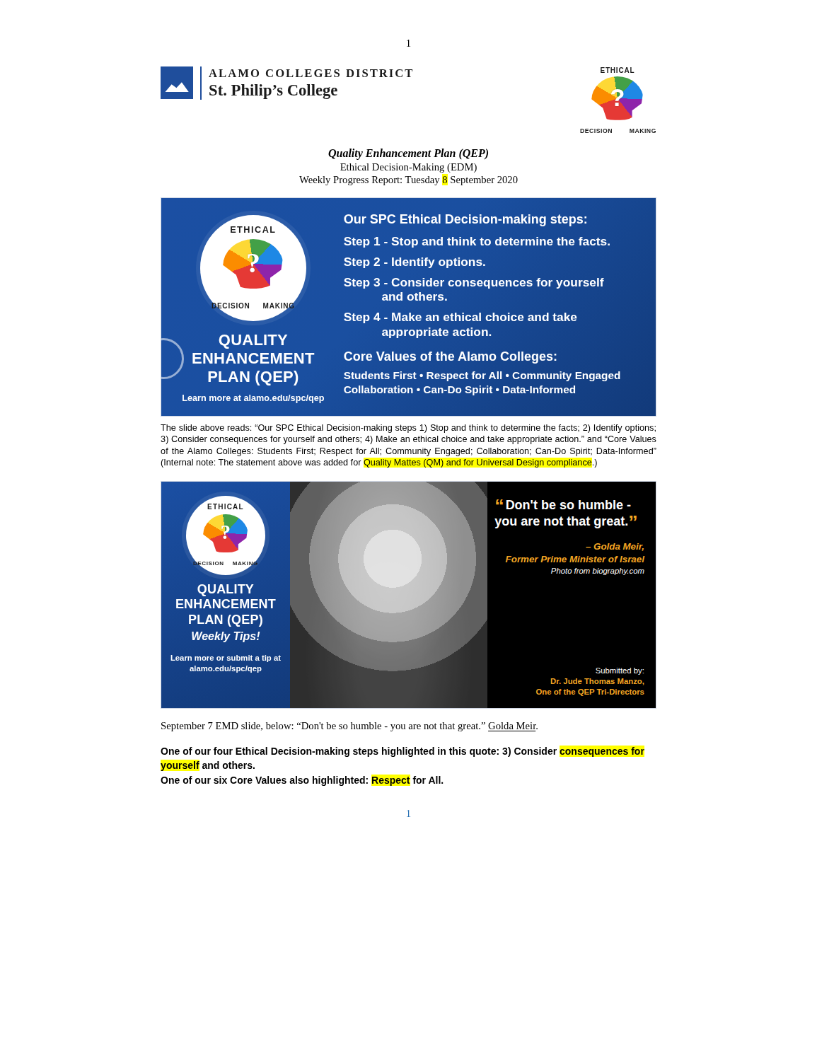1
ALAMO COLLEGES DISTRICT
St. Philip’s College
ETHICAL DECISION MAKING
Quality Enhancement Plan (QEP)
Ethical Decision-Making (EDM)
Weekly Progress Report: Tuesday 8 September 2020
ETHICAL DECISION MAKING
QUALITY
ENHANCEMENT
PLAN (QEP)
Learn more at alamo.edu/spc/qep
Our SPC Ethical Decision-making steps:
Step 1 - Stop and think to determine the facts.
Step 2 - Identify options.
Step 3 - Consider consequences for yourselfand others.
Step 4 - Make an ethical choice and takeappropriate action.
Core Values of the Alamo Colleges:
Students First • Respect for All • Community Engaged
Collaboration • Can-Do Spirit • Data-Informed
The slide above reads: “Our SPC Ethical Decision-making steps 1) Stop and think to determine the facts; 2) Identify options; 3) Consider consequences for yourself and others; 4) Make an ethical choice and take appropriate action.” and “Core Values of the Alamo Colleges: Students First; Respect for All; Community Engaged; Collaboration; Can-Do Spirit; Data-Informed” (Internal note: The statement above was added for Quality Mattes (QM) and for Universal Design compliance.)
ETHICAL DECISION MAKING
QUALITY
ENHANCEMENT
PLAN (QEP)
Weekly Tips!
Learn more or submit a tip at
alamo.edu/spc/qep
Photograph of Golda Meir
“Don't be so humble - you are not that great.”
– Golda Meir,
Former Prime Minister of Israel
Photo from biography.com
Submitted by:
Dr. Jude Thomas Manzo,
One of the QEP Tri-Directors
September 7 EMD slide, below: “Don't be so humble - you are not that great.” Golda Meir.
One of our four Ethical Decision-making steps highlighted in this quote: 3) Consider consequences for yourself and others.
One of our six Core Values also highlighted: Respect for All.
1